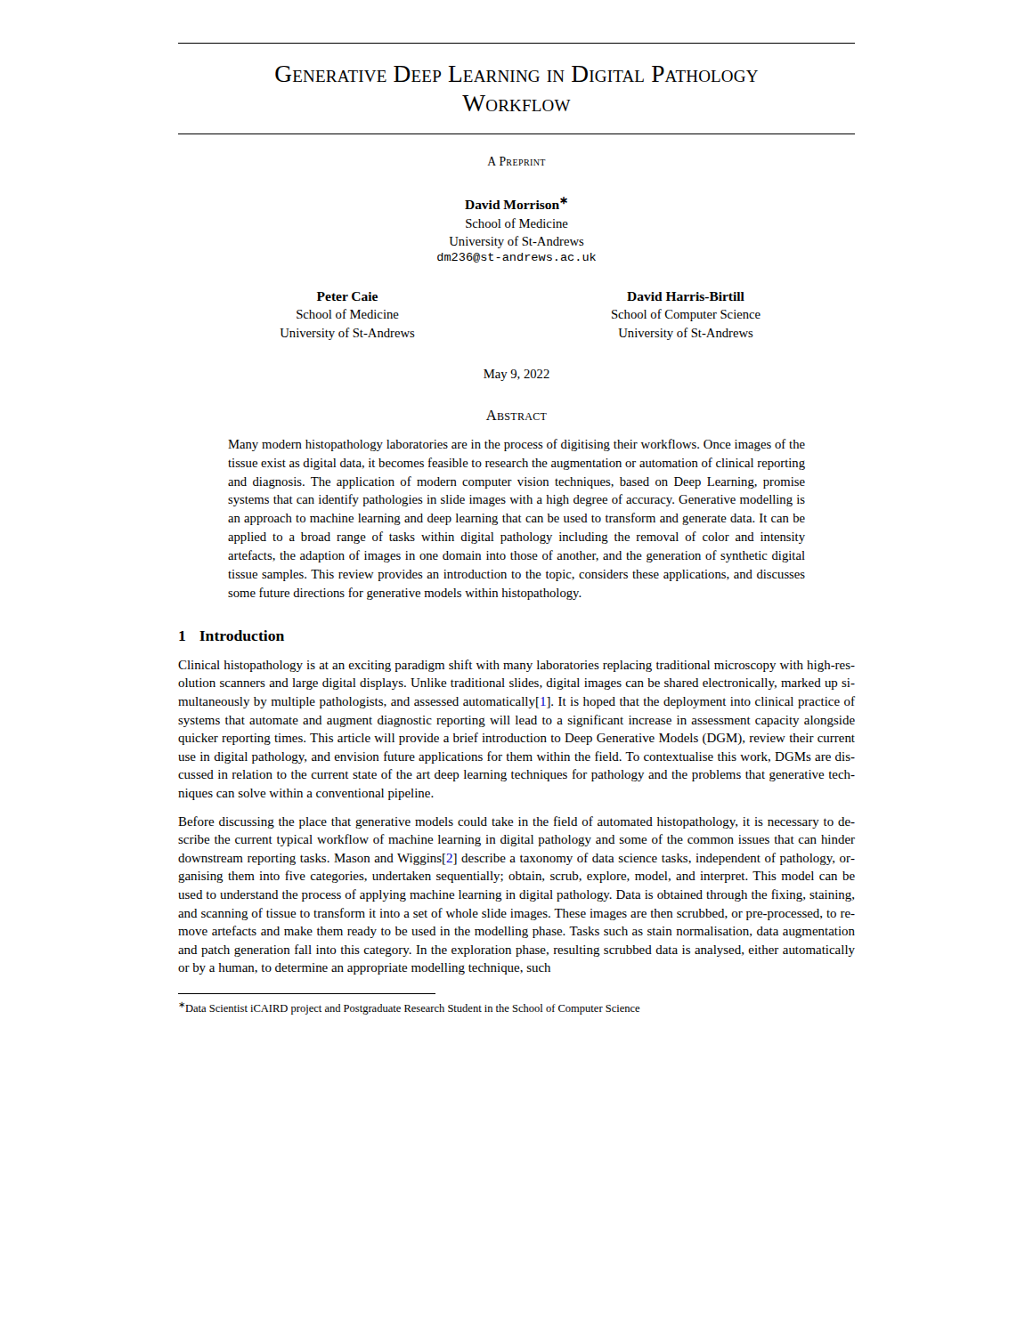Generative Deep Learning in Digital Pathology
Workflow
A Preprint
David Morrison∗
School of Medicine
University of St-Andrews
dm236@st-andrews.ac.uk
| Peter Caie School of Medicine University of St-Andrews | David Harris-Birtill School of Computer Science University of St-Andrews |
May 9, 2022
Abstract
Many modern histopathology laboratories are in the process of digitising their workflows. Once images of the tissue exist as digital data, it becomes feasible to research the augmentation or automation of clinical reporting and diagnosis. The application of modern computer vision techniques, based on Deep Learning, promise systems that can identify pathologies in slide images with a high degree of accuracy. Generative modelling is an approach to machine learning and deep learning that can be used to transform and generate data. It can be applied to a broad range of tasks within digital pathology including the removal of color and intensity artefacts, the adaption of images in one domain into those of another, and the generation of synthetic digital tissue samples. This review provides an introduction to the topic, considers these applications, and discusses some future directions for generative models within histopathology.
1 Introduction
Clinical histopathology is at an exciting paradigm shift with many laboratories replacing traditional microscopy with high-resolution scanners and large digital displays. Unlike traditional slides, digital images can be shared electronically, marked up simultaneously by multiple pathologists, and assessed automatically[1]. It is hoped that the deployment into clinical practice of systems that automate and augment diagnostic reporting will lead to a significant increase in assessment capacity alongside quicker reporting times. This article will provide a brief introduction to Deep Generative Models (DGM), review their current use in digital pathology, and envision future applications for them within the field. To contextualise this work, DGMs are discussed in relation to the current state of the art deep learning techniques for pathology and the problems that generative techniques can solve within a conventional pipeline.
Before discussing the place that generative models could take in the field of automated histopathology, it is necessary to describe the current typical workflow of machine learning in digital pathology and some of the common issues that can hinder downstream reporting tasks. Mason and Wiggins[2] describe a taxonomy of data science tasks, independent of pathology, organising them into five categories, undertaken sequentially; obtain, scrub, explore, model, and interpret. This model can be used to understand the process of applying machine learning in digital pathology. Data is obtained through the fixing, staining, and scanning of tissue to transform it into a set of whole slide images. These images are then scrubbed, or pre-processed, to remove artefacts and make them ready to be used in the modelling phase. Tasks such as stain normalisation, data augmentation and patch generation fall into this category. In the exploration phase, resulting scrubbed data is analysed, either automatically or by a human, to determine an appropriate modelling technique, such
∗Data Scientist iCAIRD project and Postgraduate Research Student in the School of Computer Science